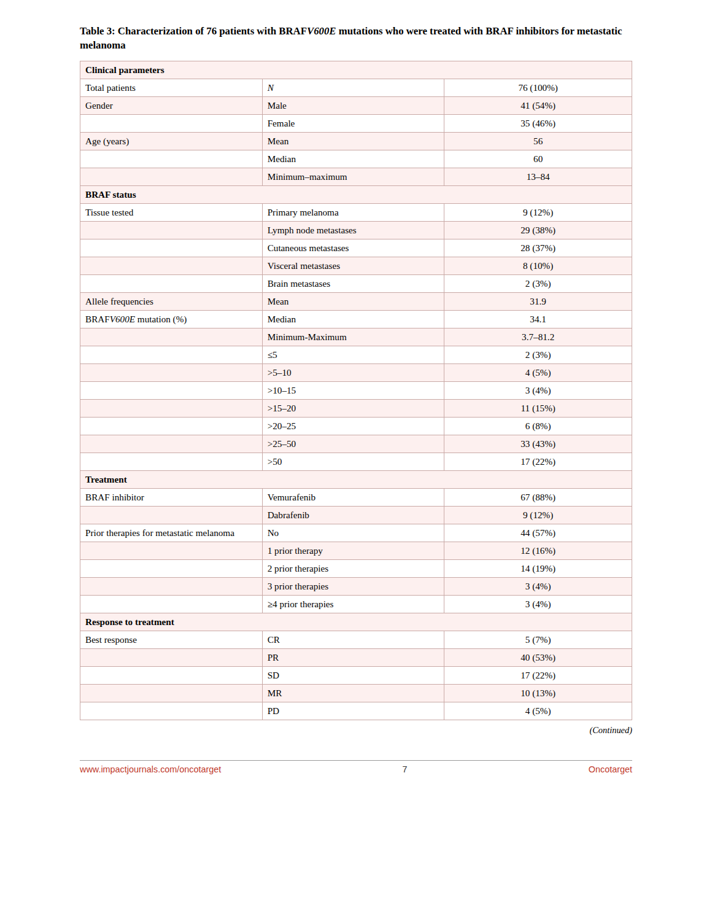Table 3: Characterization of 76 patients with BRAFV600E mutations who were treated with BRAF inhibitors for metastatic melanoma
| Clinical parameters |
| Total patients | N | 76 (100%) |
| Gender | Male | 41 (54%) |
| | Female | 35 (46%) |
| Age (years) | Mean | 56 |
| | Median | 60 |
| | Minimum–maximum | 13–84 |
| BRAF status |
| Tissue tested | Primary melanoma | 9 (12%) |
| | Lymph node metastases | 29 (38%) |
| | Cutaneous metastases | 28 (37%) |
| | Visceral metastases | 8 (10%) |
| | Brain metastases | 2 (3%) |
| Allele frequencies | Mean | 31.9 |
| BRAF V600E mutation (%) | Median | 34.1 |
| | Minimum-Maximum | 3.7–81.2 |
| | ≤5 | 2 (3%) |
| | >5–10 | 4 (5%) |
| | >10–15 | 3 (4%) |
| | >15–20 | 11 (15%) |
| | >20–25 | 6 (8%) |
| | >25–50 | 33 (43%) |
| | >50 | 17 (22%) |
| Treatment |
| BRAF inhibitor | Vemurafenib | 67 (88%) |
| | Dabrafenib | 9 (12%) |
| Prior therapies for metastatic melanoma | No | 44 (57%) |
| | 1 prior therapy | 12 (16%) |
| | 2 prior therapies | 14 (19%) |
| | 3 prior therapies | 3 (4%) |
| | ≥4 prior therapies | 3 (4%) |
| Response to treatment |
| Best response | CR | 5 (7%) |
| | PR | 40 (53%) |
| | SD | 17 (22%) |
| | MR | 10 (13%) |
| | PD | 4 (5%) |
(Continued)
www.impactjournals.com/oncotarget
7
Oncotarget